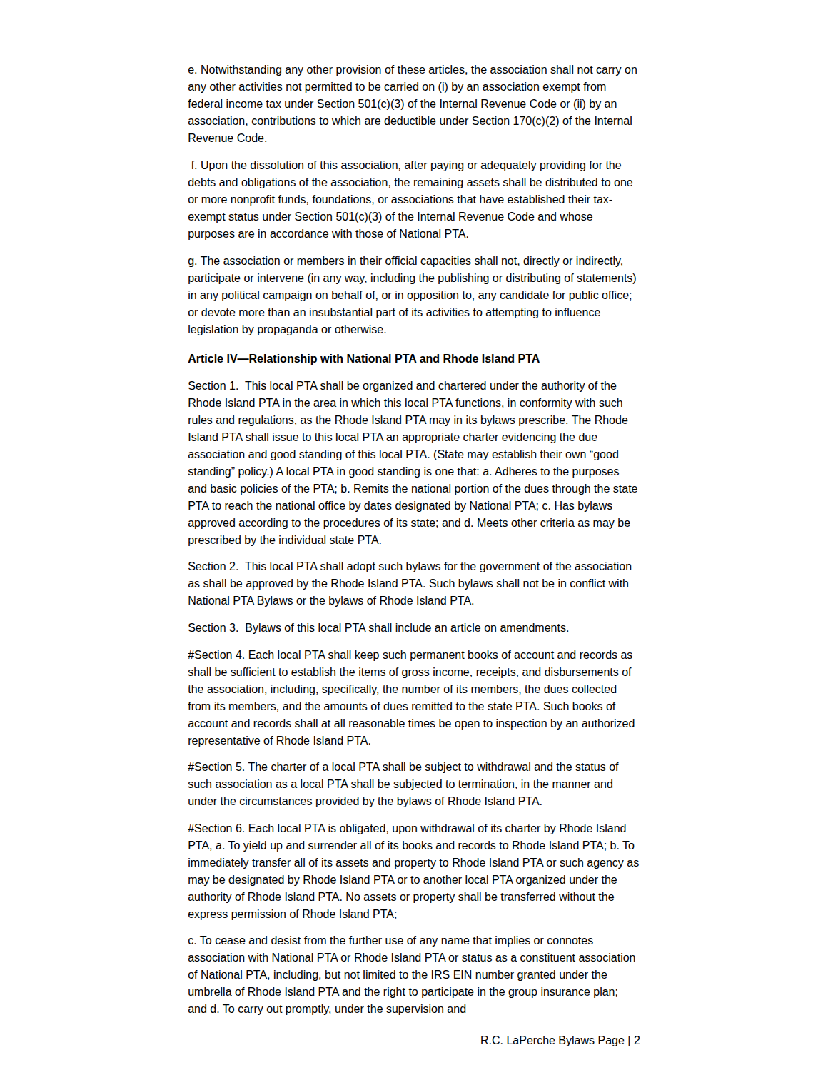e. Notwithstanding any other provision of these articles, the association shall not carry on any other activities not permitted to be carried on (i) by an association exempt from federal income tax under Section 501(c)(3) of the Internal Revenue Code or (ii) by an association, contributions to which are deductible under Section 170(c)(2) of the Internal Revenue Code.
f. Upon the dissolution of this association, after paying or adequately providing for the debts and obligations of the association, the remaining assets shall be distributed to one or more nonprofit funds, foundations, or associations that have established their tax-exempt status under Section 501(c)(3) of the Internal Revenue Code and whose purposes are in accordance with those of National PTA.
g. The association or members in their official capacities shall not, directly or indirectly, participate or intervene (in any way, including the publishing or distributing of statements) in any political campaign on behalf of, or in opposition to, any candidate for public office; or devote more than an insubstantial part of its activities to attempting to influence legislation by propaganda or otherwise.
Article IV—Relationship with National PTA and Rhode Island PTA
Section 1. This local PTA shall be organized and chartered under the authority of the Rhode Island PTA in the area in which this local PTA functions, in conformity with such rules and regulations, as the Rhode Island PTA may in its bylaws prescribe. The Rhode Island PTA shall issue to this local PTA an appropriate charter evidencing the due association and good standing of this local PTA. (State may establish their own “good standing” policy.) A local PTA in good standing is one that: a. Adheres to the purposes and basic policies of the PTA; b. Remits the national portion of the dues through the state PTA to reach the national office by dates designated by National PTA; c. Has bylaws approved according to the procedures of its state; and d. Meets other criteria as may be prescribed by the individual state PTA.
Section 2. This local PTA shall adopt such bylaws for the government of the association as shall be approved by the Rhode Island PTA. Such bylaws shall not be in conflict with National PTA Bylaws or the bylaws of Rhode Island PTA.
Section 3. Bylaws of this local PTA shall include an article on amendments.
#Section 4. Each local PTA shall keep such permanent books of account and records as shall be sufficient to establish the items of gross income, receipts, and disbursements of the association, including, specifically, the number of its members, the dues collected from its members, and the amounts of dues remitted to the state PTA. Such books of account and records shall at all reasonable times be open to inspection by an authorized representative of Rhode Island PTA.
#Section 5. The charter of a local PTA shall be subject to withdrawal and the status of such association as a local PTA shall be subjected to termination, in the manner and under the circumstances provided by the bylaws of Rhode Island PTA.
#Section 6. Each local PTA is obligated, upon withdrawal of its charter by Rhode Island PTA, a. To yield up and surrender all of its books and records to Rhode Island PTA; b. To immediately transfer all of its assets and property to Rhode Island PTA or such agency as may be designated by Rhode Island PTA or to another local PTA organized under the authority of Rhode Island PTA. No assets or property shall be transferred without the express permission of Rhode Island PTA;
c. To cease and desist from the further use of any name that implies or connotes association with National PTA or Rhode Island PTA or status as a constituent association of National PTA, including, but not limited to the IRS EIN number granted under the umbrella of Rhode Island PTA and the right to participate in the group insurance plan; and d. To carry out promptly, under the supervision and
R.C. LaPerche Bylaws Page | 2